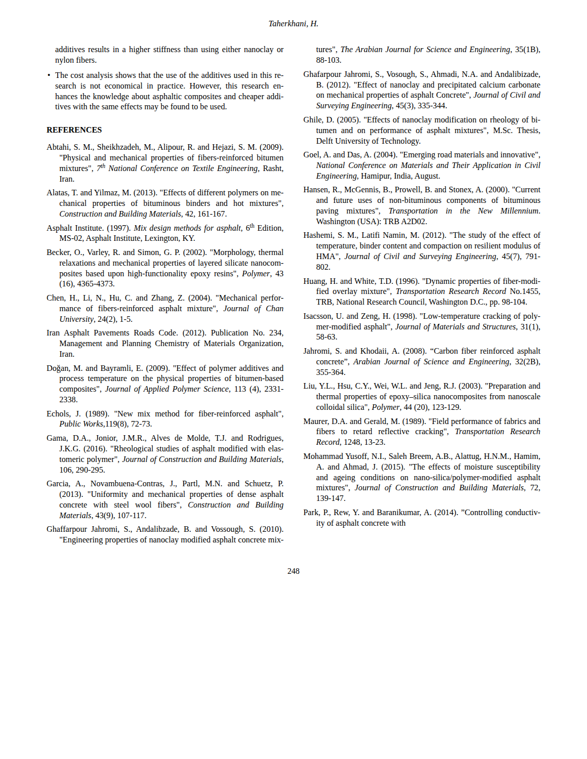Taherkhani, H.
additives results in a higher stiffness than using either nanoclay or nylon fibers.
The cost analysis shows that the use of the additives used in this research is not economical in practice. However, this research enhances the knowledge about asphaltic composites and cheaper additives with the same effects may be found to be used.
REFERENCES
Abtahi, S. M., Sheikhzadeh, M., Alipour, R. and Hejazi, S. M. (2009). "Physical and mechanical properties of fibers-reinforced bitumen mixtures", 7th National Conference on Textile Engineering, Rasht, Iran.
Alatas, T. and Yilmaz, M. (2013). "Effects of different polymers on mechanical properties of bituminous binders and hot mixtures", Construction and Building Materials, 42, 161-167.
Asphalt Institute. (1997). Mix design methods for asphalt, 6th Edition, MS-02, Asphalt Institute, Lexington, KY.
Becker, O., Varley, R. and Simon, G. P. (2002). "Morphology, thermal relaxations and mechanical properties of layered silicate nanocomposites based upon high-functionality epoxy resins", Polymer, 43 (16), 4365-4373.
Chen, H., Li, N., Hu, C. and Zhang, Z. (2004). "Mechanical performance of fibers-reinforced asphalt mixture", Journal of Chan University, 24(2), 1-5.
Iran Asphalt Pavements Roads Code. (2012). Publication No. 234, Management and Planning Chemistry of Materials Organization, Iran.
Doğan, M. and Bayramli, E. (2009). "Effect of polymer additives and process temperature on the physical properties of bitumen-based composites", Journal of Applied Polymer Science, 113 (4), 2331-2338.
Echols, J. (1989). "New mix method for fiber-reinforced asphalt", Public Works,119(8), 72-73.
Gama, D.A., Jonior, J.M.R., Alves de Molde, T.J. and Rodrigues, J.K.G. (2016). "Rheological studies of asphalt modified with elastomeric polymer", Journal of Construction and Building Materials, 106, 290-295.
Garcia, A., Novambuena-Contras, J., Partl, M.N. and Schuetz, P. (2013). "Uniformity and mechanical properties of dense asphalt concrete with steel wool fibers", Construction and Building Materials, 43(9), 107-117.
Ghaffarpour Jahromi, S., Andalibzade, B. and Vossough, S. (2010). "Engineering properties of nanoclay modified asphalt concrete mixtures", The Arabian Journal for Science and Engineering, 35(1B), 88-103.
Ghafarpour Jahromi, S., Vosough, S., Ahmadi, N.A. and Andalibizade, B. (2012). "Effect of nanoclay and precipitated calcium carbonate on mechanical properties of asphalt Concrete", Journal of Civil and Surveying Engineering, 45(3), 335-344.
Ghile, D. (2005). "Effects of nanoclay modification on rheology of bitumen and on performance of asphalt mixtures", M.Sc. Thesis, Delft University of Technology.
Goel, A. and Das, A. (2004). "Emerging road materials and innovative", National Conference on Materials and Their Application in Civil Engineering, Hamipur, India, August.
Hansen, R., McGennis, B., Prowell, B. and Stonex, A. (2000). "Current and future uses of non-bituminous components of bituminous paving mixtures", Transportation in the New Millennium. Washington (USA): TRB A2D02.
Hashemi, S. M., Latifi Namin, M. (2012). "The study of the effect of temperature, binder content and compaction on resilient modulus of HMA", Journal of Civil and Surveying Engineering, 45(7), 791-802.
Huang, H. and White, T.D. (1996). "Dynamic properties of fiber-modified overlay mixture", Transportation Research Record No.1455, TRB, National Research Council, Washington D.C., pp. 98-104.
Isacsson, U. and Zeng, H. (1998). "Low-temperature cracking of polymer-modified asphalt", Journal of Materials and Structures, 31(1), 58-63.
Jahromi, S. and Khodaii, A. (2008). “Carbon fiber reinforced asphalt concrete”, Arabian Journal of Science and Engineering, 32(2B), 355-364.
Liu, Y.L., Hsu, C.Y., Wei, W.L. and Jeng, R.J. (2003). "Preparation and thermal properties of epoxy–silica nanocomposites from nanoscale colloidal silica", Polymer, 44 (20), 123-129.
Maurer, D.A. and Gerald, M. (1989). "Field performance of fabrics and fibers to retard reflective cracking", Transportation Research Record, 1248, 13-23.
Mohammad Yusoff, N.I., Saleh Breem, A.B., Alattug, H.N.M., Hamim, A. and Ahmad, J. (2015). "The effects of moisture susceptibility and ageing conditions on nano-silica/polymer-modified asphalt mixtures", Journal of Construction and Building Materials, 72, 139-147.
Park, P., Rew, Y. and Baranikumar, A. (2014). ”Controlling conductivity of asphalt concrete with
248